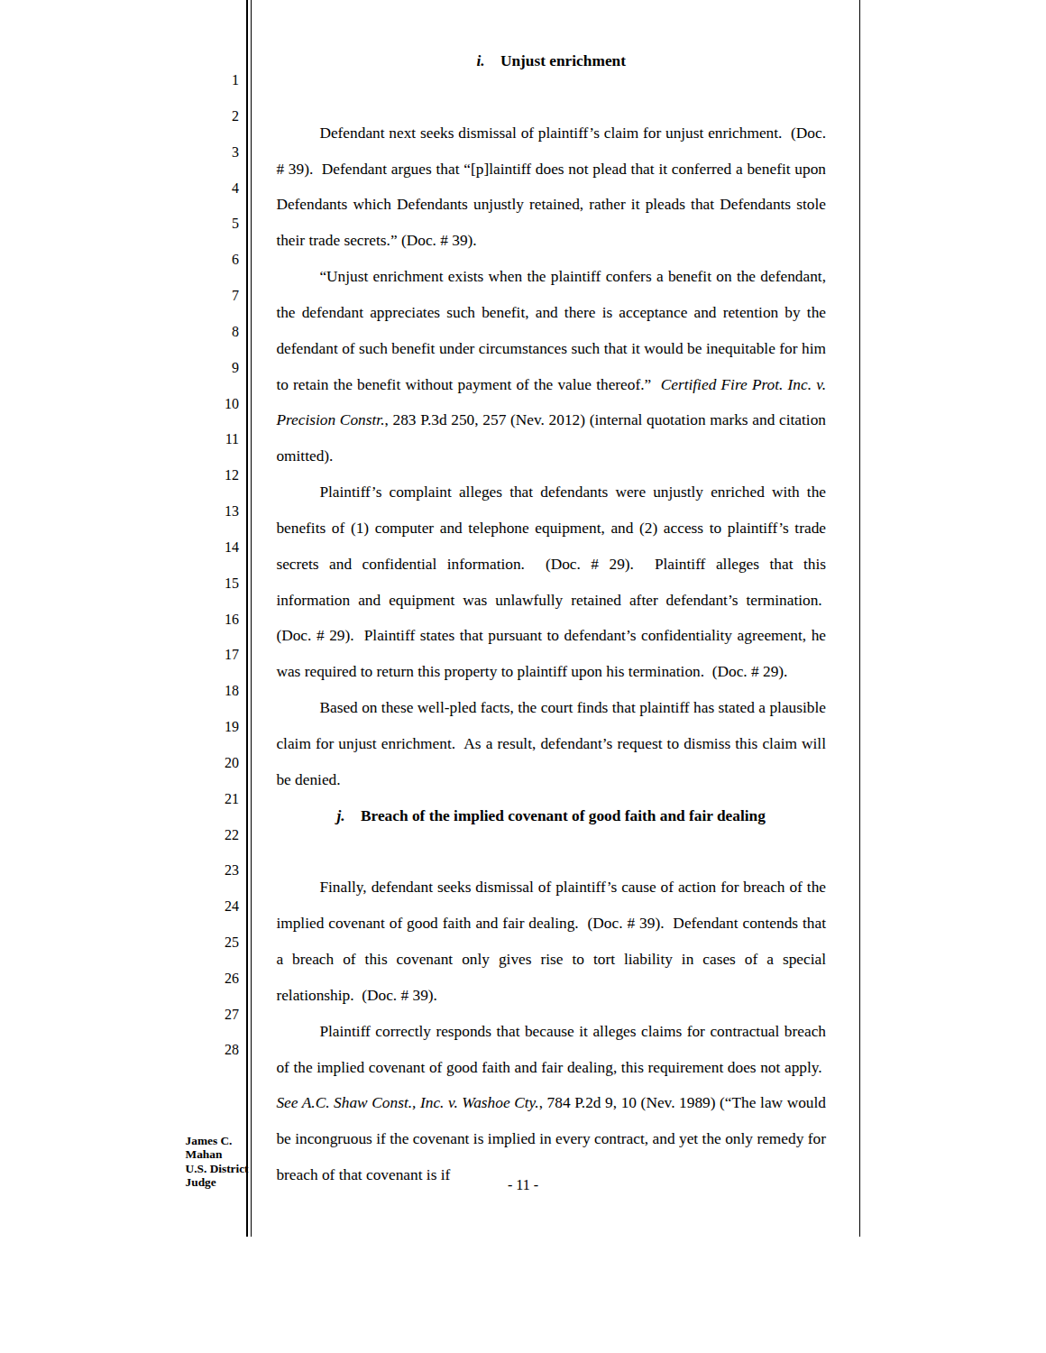1
2
3
4
5
6
7
8
9
10
11
12
13
14
15
16
17
18
19
20
21
22
23
24
25
26
27
28
i. Unjust enrichment
Defendant next seeks dismissal of plaintiff’s claim for unjust enrichment. (Doc. # 39). Defendant argues that “[p]laintiff does not plead that it conferred a benefit upon Defendants which Defendants unjustly retained, rather it pleads that Defendants stole their trade secrets.” (Doc. # 39).
“Unjust enrichment exists when the plaintiff confers a benefit on the defendant, the defendant appreciates such benefit, and there is acceptance and retention by the defendant of such benefit under circumstances such that it would be inequitable for him to retain the benefit without payment of the value thereof.” Certified Fire Prot. Inc. v. Precision Constr., 283 P.3d 250, 257 (Nev. 2012) (internal quotation marks and citation omitted).
Plaintiff’s complaint alleges that defendants were unjustly enriched with the benefits of (1) computer and telephone equipment, and (2) access to plaintiff’s trade secrets and confidential information. (Doc. # 29). Plaintiff alleges that this information and equipment was unlawfully retained after defendant’s termination. (Doc. # 29). Plaintiff states that pursuant to defendant’s confidentiality agreement, he was required to return this property to plaintiff upon his termination. (Doc. # 29).
Based on these well-pled facts, the court finds that plaintiff has stated a plausible claim for unjust enrichment. As a result, defendant’s request to dismiss this claim will be denied.
j. Breach of the implied covenant of good faith and fair dealing
Finally, defendant seeks dismissal of plaintiff’s cause of action for breach of the implied covenant of good faith and fair dealing. (Doc. # 39). Defendant contends that a breach of this covenant only gives rise to tort liability in cases of a special relationship. (Doc. # 39).
Plaintiff correctly responds that because it alleges claims for contractual breach of the implied covenant of good faith and fair dealing, this requirement does not apply. See A.C. Shaw Const., Inc. v. Washoe Cty., 784 P.2d 9, 10 (Nev. 1989) (“The law would be incongruous if the covenant is implied in every contract, and yet the only remedy for breach of that covenant is if
James C. Mahan
U.S. District Judge
- 11 -